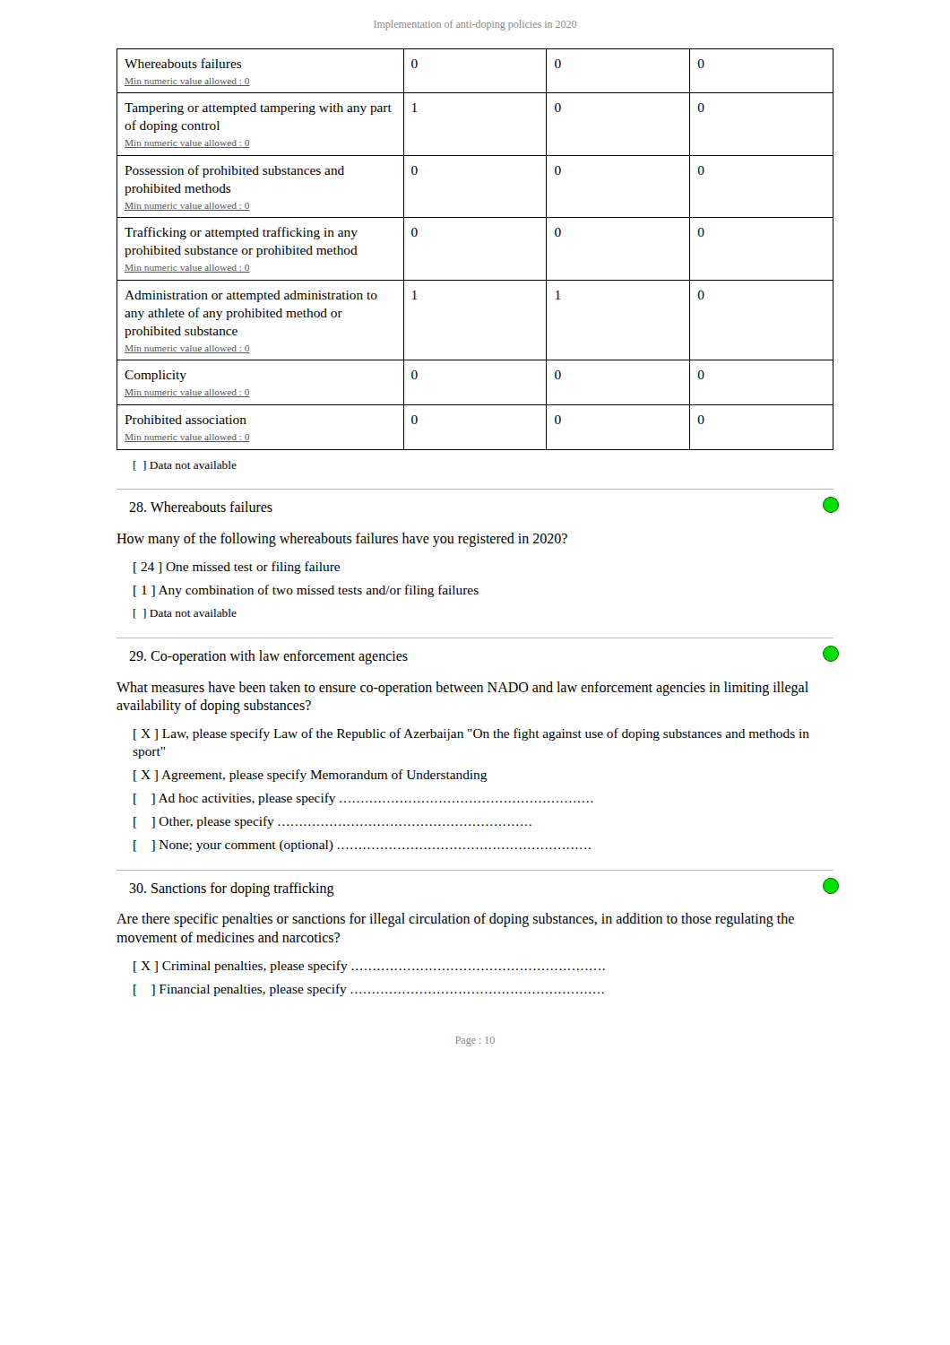Implementation of anti-doping policies in 2020
| Whereabouts failures Min numeric value allowed : 0 | 0 | 0 | 0 |
| Tampering or attempted tampering with any part of doping control Min numeric value allowed : 0 | 1 | 0 | 0 |
| Possession of prohibited substances and prohibited methods Min numeric value allowed : 0 | 0 | 0 | 0 |
| Trafficking or attempted trafficking in any prohibited substance or prohibited method Min numeric value allowed : 0 | 0 | 0 | 0 |
| Administration or attempted administration to any athlete of any prohibited method or prohibited substance Min numeric value allowed : 0 | 1 | 1 | 0 |
| Complicity Min numeric value allowed : 0 | 0 | 0 | 0 |
| Prohibited association Min numeric value allowed : 0 | 0 | 0 | 0 |
[ ] Data not available
28. Whereabouts failures
How many of the following whereabouts failures have you registered in 2020?
[ 24 ] One missed test or filing failure
[ 1 ] Any combination of two missed tests and/or filing failures
[ ] Data not available
29. Co-operation with law enforcement agencies
What measures have been taken to ensure co-operation between NADO and law enforcement agencies in limiting illegal availability of doping substances?
[ X ] Law, please specify Law of the Republic of Azerbaijan "On the fight against use of doping substances and methods in sport"
[ X ] Agreement, please specify Memorandum of Understanding
[ ] Ad hoc activities, please specify ...........................................................
[ ] Other, please specify ...........................................................
[ ] None; your comment (optional) ...........................................................
30. Sanctions for doping trafficking
Are there specific penalties or sanctions for illegal circulation of doping substances, in addition to those regulating the movement of medicines and narcotics?
[ X ] Criminal penalties, please specify ...........................................................
[ ] Financial penalties, please specify ...........................................................
Page : 10